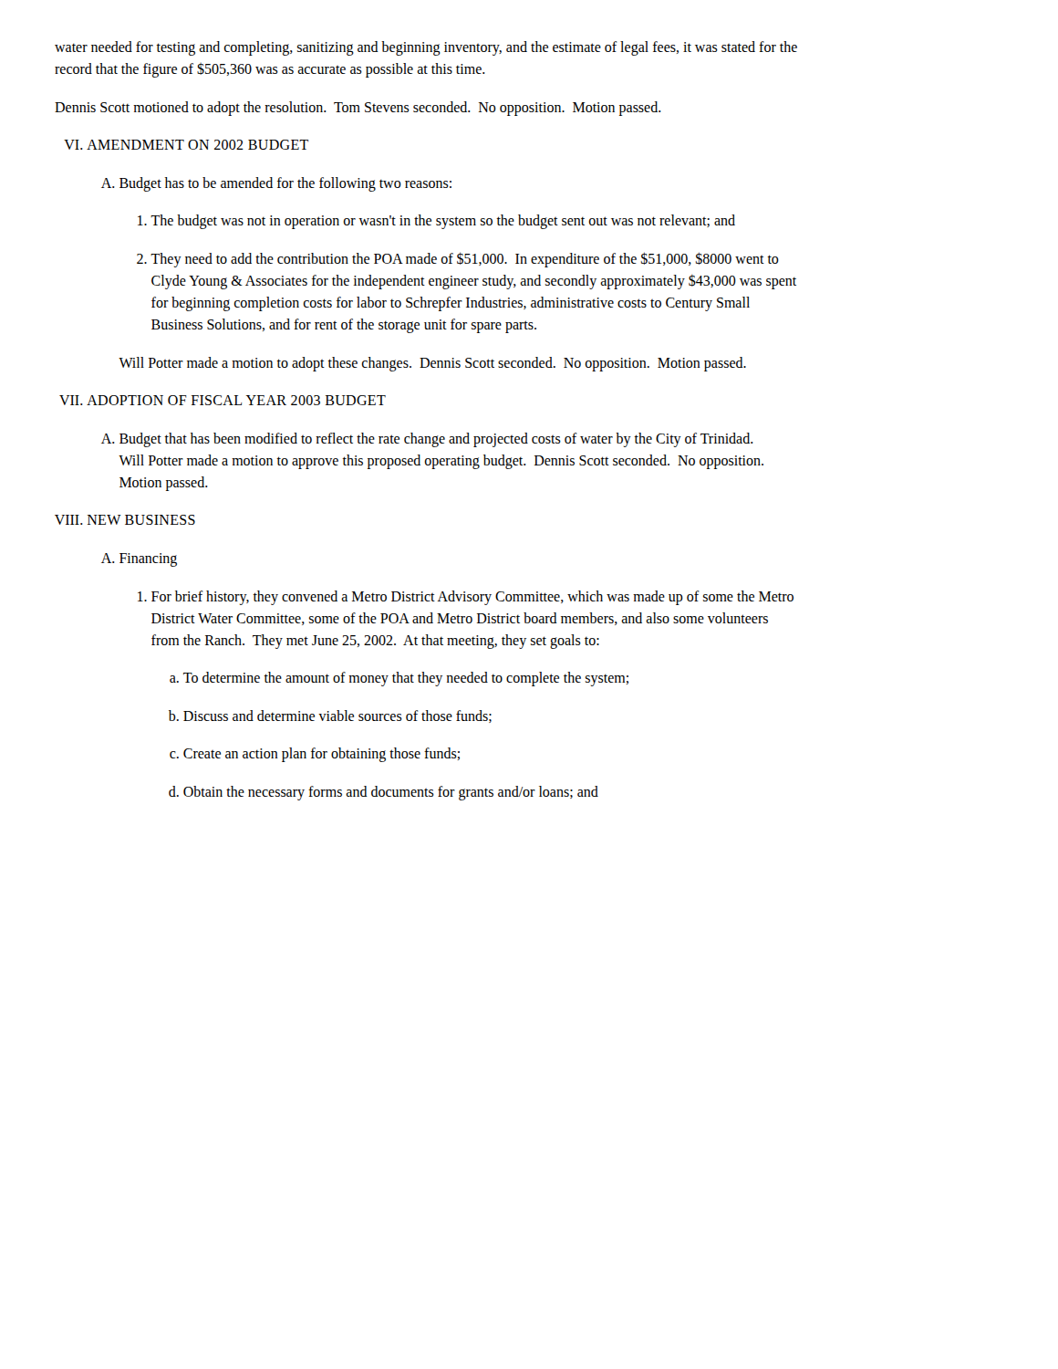water needed for testing and completing, sanitizing and beginning inventory, and the estimate of legal fees, it was stated for the record that the figure of $505,360 was as accurate as possible at this time.
Dennis Scott motioned to adopt the resolution. Tom Stevens seconded. No opposition. Motion passed.
AMENDMENT ON 2002 BUDGET
Budget has to be amended for the following two reasons:
The budget was not in operation or wasn't in the system so the budget sent out was not relevant; and
They need to add the contribution the POA made of $51,000. In expenditure of the $51,000, $8000 went to Clyde Young & Associates for the independent engineer study, and secondly approximately $43,000 was spent for beginning completion costs for labor to Schrepfer Industries, administrative costs to Century Small Business Solutions, and for rent of the storage unit for spare parts.
Will Potter made a motion to adopt these changes. Dennis Scott seconded. No opposition. Motion passed.
ADOPTION OF FISCAL YEAR 2003 BUDGET
Budget that has been modified to reflect the rate change and projected costs of water by the City of Trinidad.
Will Potter made a motion to approve this proposed operating budget. Dennis Scott seconded. No opposition. Motion passed.
NEW BUSINESS
Financing
For brief history, they convened a Metro District Advisory Committee, which was made up of some the Metro District Water Committee, some of the POA and Metro District board members, and also some volunteers from the Ranch. They met June 25, 2002. At that meeting, they set goals to:
To determine the amount of money that they needed to complete the system;
Discuss and determine viable sources of those funds;
Create an action plan for obtaining those funds;
Obtain the necessary forms and documents for grants and/or loans; and